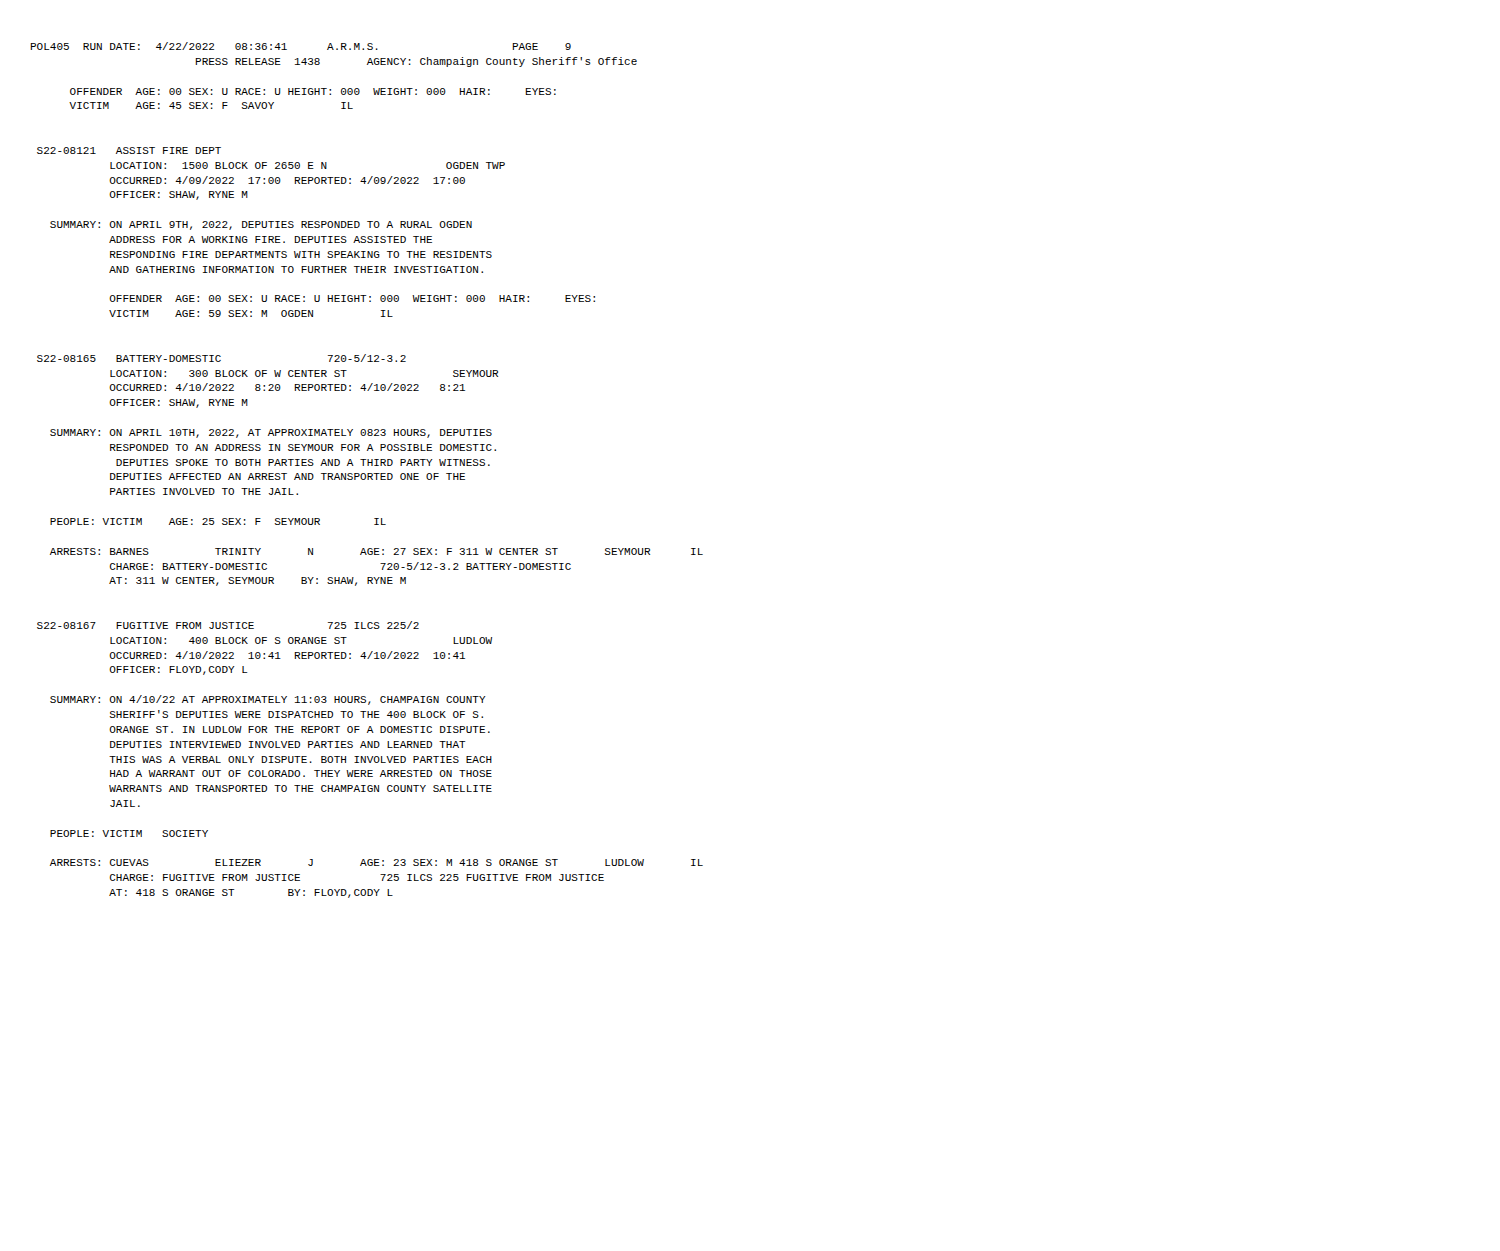POL405  RUN DATE:  4/22/2022   08:36:41      A.R.M.S.                    PAGE    9
                         PRESS RELEASE  1438       AGENCY: Champaign County Sheriff's Office

      OFFENDER  AGE: 00 SEX: U RACE: U HEIGHT: 000  WEIGHT: 000  HAIR:     EYES:
      VICTIM    AGE: 45 SEX: F  SAVOY          IL


 S22-08121   ASSIST FIRE DEPT
            LOCATION:  1500 BLOCK OF 2650 E N                  OGDEN TWP
            OCCURRED: 4/09/2022  17:00  REPORTED: 4/09/2022  17:00
            OFFICER: SHAW, RYNE M

   SUMMARY: ON APRIL 9TH, 2022, DEPUTIES RESPONDED TO A RURAL OGDEN
            ADDRESS FOR A WORKING FIRE. DEPUTIES ASSISTED THE
            RESPONDING FIRE DEPARTMENTS WITH SPEAKING TO THE RESIDENTS
            AND GATHERING INFORMATION TO FURTHER THEIR INVESTIGATION.

            OFFENDER  AGE: 00 SEX: U RACE: U HEIGHT: 000  WEIGHT: 000  HAIR:     EYES:
            VICTIM    AGE: 59 SEX: M  OGDEN          IL


 S22-08165   BATTERY-DOMESTIC                720-5/12-3.2
            LOCATION:   300 BLOCK OF W CENTER ST                SEYMOUR
            OCCURRED: 4/10/2022   8:20  REPORTED: 4/10/2022   8:21
            OFFICER: SHAW, RYNE M

   SUMMARY: ON APRIL 10TH, 2022, AT APPROXIMATELY 0823 HOURS, DEPUTIES
            RESPONDED TO AN ADDRESS IN SEYMOUR FOR A POSSIBLE DOMESTIC.
             DEPUTIES SPOKE TO BOTH PARTIES AND A THIRD PARTY WITNESS.
            DEPUTIES AFFECTED AN ARREST AND TRANSPORTED ONE OF THE
            PARTIES INVOLVED TO THE JAIL.

   PEOPLE: VICTIM    AGE: 25 SEX: F  SEYMOUR        IL

   ARRESTS: BARNES          TRINITY       N       AGE: 27 SEX: F 311 W CENTER ST       SEYMOUR      IL
            CHARGE: BATTERY-DOMESTIC                 720-5/12-3.2 BATTERY-DOMESTIC
            AT: 311 W CENTER, SEYMOUR    BY: SHAW, RYNE M


 S22-08167   FUGITIVE FROM JUSTICE           725 ILCS 225/2
            LOCATION:   400 BLOCK OF S ORANGE ST                LUDLOW
            OCCURRED: 4/10/2022  10:41  REPORTED: 4/10/2022  10:41
            OFFICER: FLOYD,CODY L

   SUMMARY: ON 4/10/22 AT APPROXIMATELY 11:03 HOURS, CHAMPAIGN COUNTY
            SHERIFF'S DEPUTIES WERE DISPATCHED TO THE 400 BLOCK OF S.
            ORANGE ST. IN LUDLOW FOR THE REPORT OF A DOMESTIC DISPUTE.
            DEPUTIES INTERVIEWED INVOLVED PARTIES AND LEARNED THAT
            THIS WAS A VERBAL ONLY DISPUTE. BOTH INVOLVED PARTIES EACH
            HAD A WARRANT OUT OF COLORADO. THEY WERE ARRESTED ON THOSE
            WARRANTS AND TRANSPORTED TO THE CHAMPAIGN COUNTY SATELLITE
            JAIL.

   PEOPLE: VICTIM   SOCIETY

   ARRESTS: CUEVAS          ELIEZER       J       AGE: 23 SEX: M 418 S ORANGE ST       LUDLOW       IL
            CHARGE: FUGITIVE FROM JUSTICE            725 ILCS 225 FUGITIVE FROM JUSTICE
            AT: 418 S ORANGE ST        BY: FLOYD,CODY L